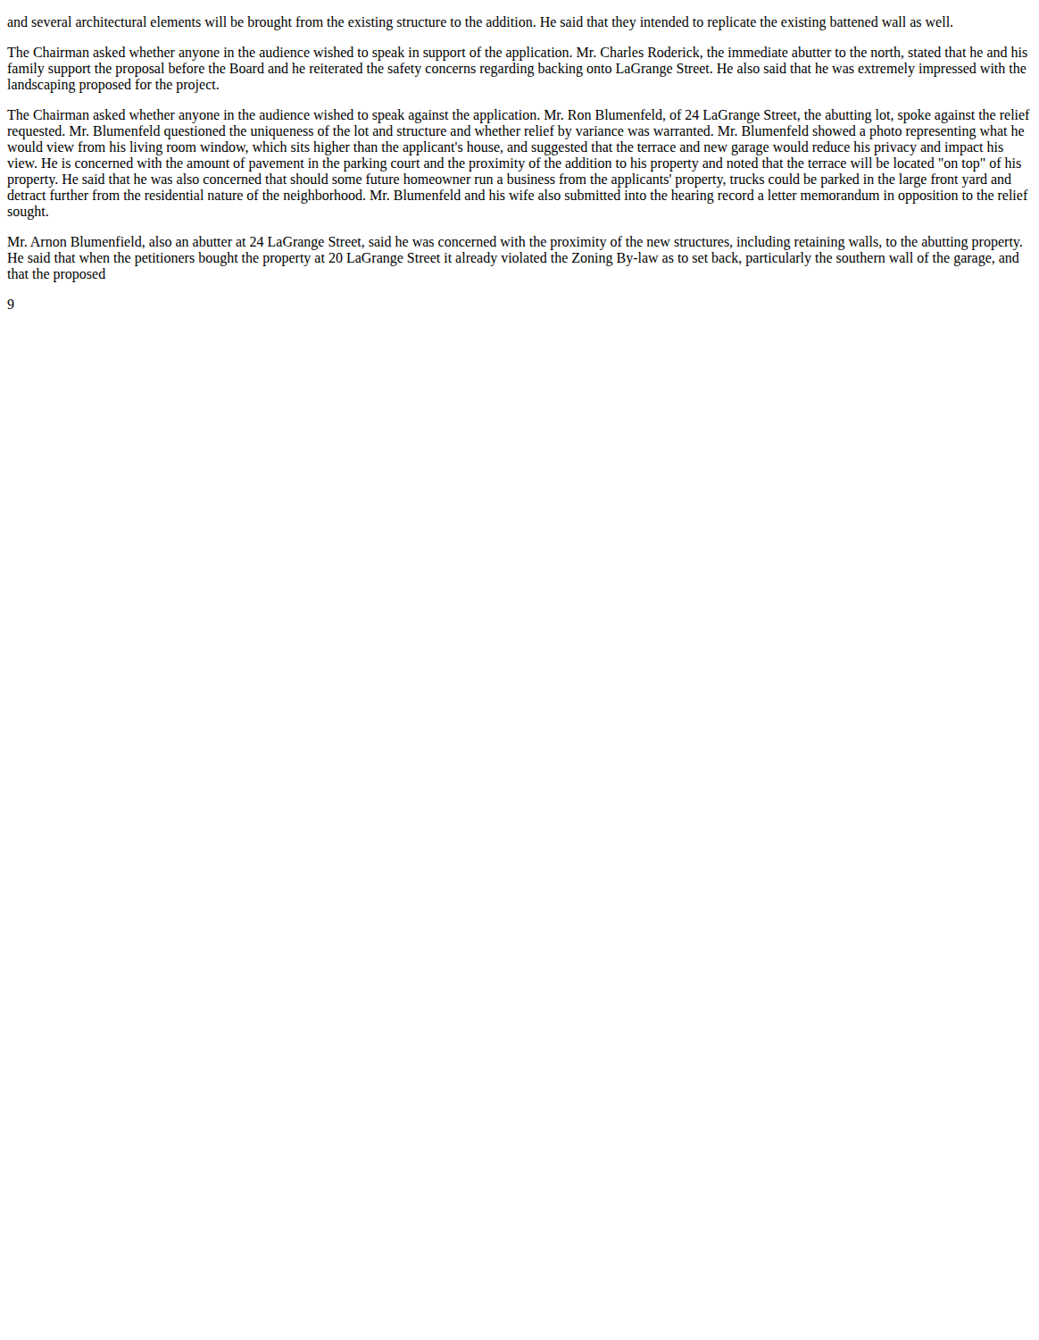and several architectural elements will be brought from the existing structure to the addition. He said that they intended to replicate the existing battened wall as well.
The Chairman asked whether anyone in the audience wished to speak in support of the application. Mr. Charles Roderick, the immediate abutter to the north, stated that he and his family support the proposal before the Board and he reiterated the safety concerns regarding backing onto LaGrange Street. He also said that he was extremely impressed with the landscaping proposed for the project.
The Chairman asked whether anyone in the audience wished to speak against the application. Mr. Ron Blumenfeld, of 24 LaGrange Street, the abutting lot, spoke against the relief requested. Mr. Blumenfeld questioned the uniqueness of the lot and structure and whether relief by variance was warranted. Mr. Blumenfeld showed a photo representing what he would view from his living room window, which sits higher than the applicant's house, and suggested that the terrace and new garage would reduce his privacy and impact his view. He is concerned with the amount of pavement in the parking court and the proximity of the addition to his property and noted that the terrace will be located "on top" of his property. He said that he was also concerned that should some future homeowner run a business from the applicants' property, trucks could be parked in the large front yard and detract further from the residential nature of the neighborhood. Mr. Blumenfeld and his wife also submitted into the hearing record a letter memorandum in opposition to the relief sought.
Mr. Arnon Blumenfield, also an abutter at 24 LaGrange Street, said he was concerned with the proximity of the new structures, including retaining walls, to the abutting property. He said that when the petitioners bought the property at 20 LaGrange Street it already violated the Zoning By-law as to set back, particularly the southern wall of the garage, and that the proposed
9